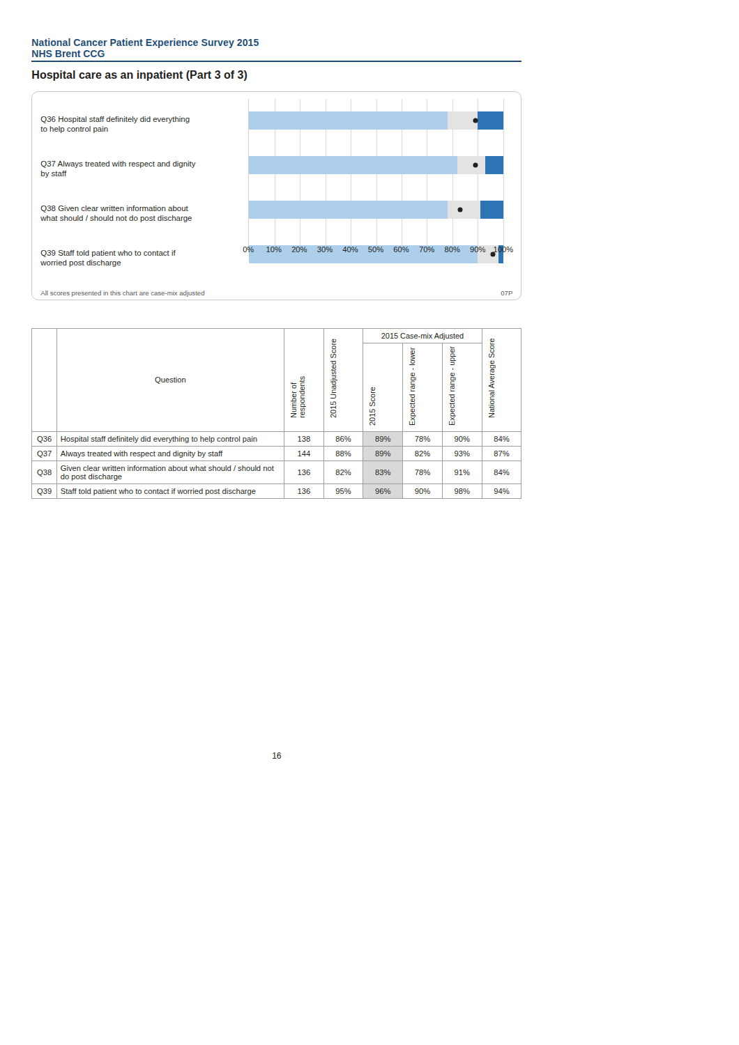National Cancer Patient Experience Survey 2015
NHS Brent CCG
Hospital care as an inpatient (Part 3 of 3)
Q36 Hospital staff definitely did everything
to help control pain
Q37 Always treated with respect and dignity
by staff
Q38 Given clear written information about
what should / should not do post discharge
Q39 Staff told patient who to contact if
worried post discharge
0% 10% 20% 30% 40% 50% 60% 70% 80% 90% 100%
All scores presented in this chart are case-mix adjusted 07P
| | Question | Number of respondents | 2015 Unadjusted Score | 2015 Case-mix Adjusted | National Average Score |
| --- | --- | --- | --- | --- | --- |
| 2015 Score | Expected range - lower | Expected range - upper |
| Q36 | Hospital staff definitely did everything to help control pain | 138 | 86% | 89% | 78% | 90% | 84% |
| Q37 | Always treated with respect and dignity by staff | 144 | 88% | 89% | 82% | 93% | 87% |
| Q38 | Given clear written information about what should / should not do post discharge | 136 | 82% | 83% | 78% | 91% | 84% |
| Q39 | Staff told patient who to contact if worried post discharge | 136 | 95% | 96% | 90% | 98% | 94% |
16